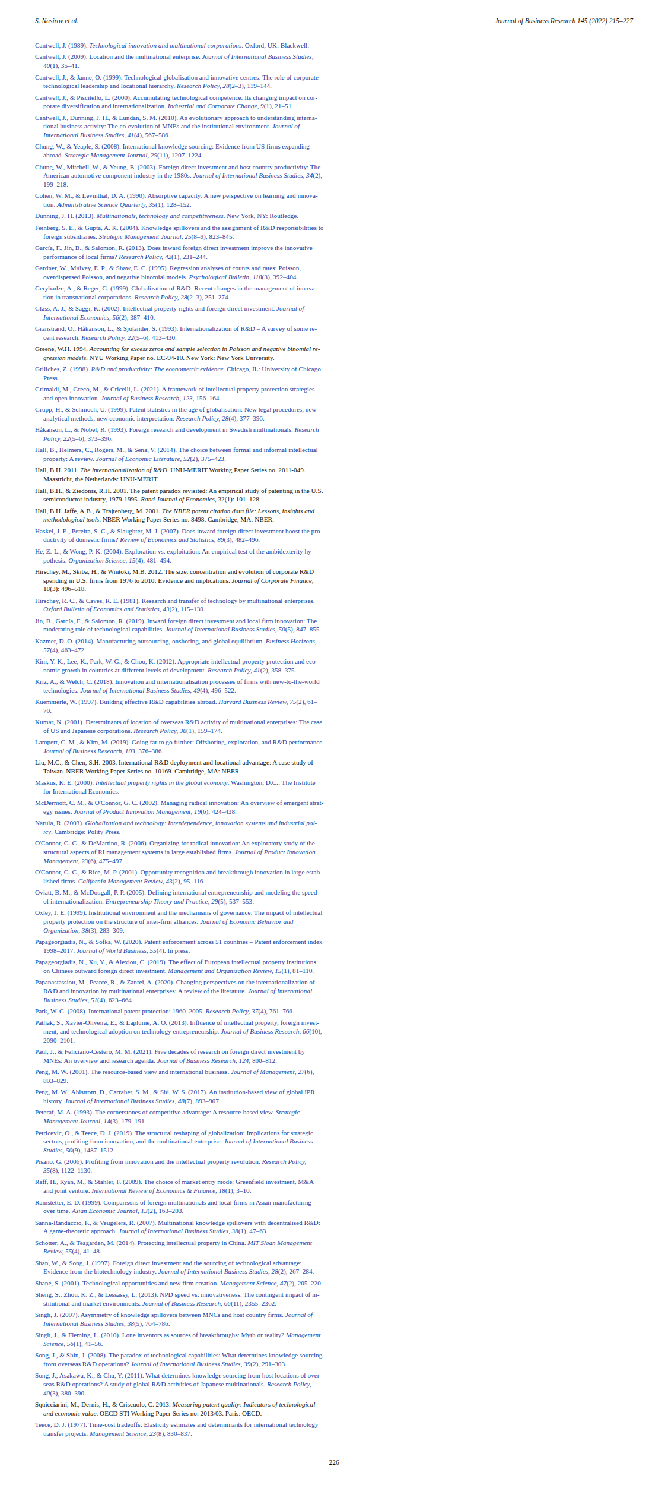S. Nasirov et al.
Journal of Business Research 145 (2022) 215–227
Cantwell, J. (1989). Technological innovation and multinational corporations. Oxford, UK: Blackwell.
Cantwell, J. (2009). Location and the multinational enterprise. Journal of International Business Studies, 40(1), 35–41.
Cantwell, J., & Janne, O. (1999). Technological globalisation and innovative centres: The role of corporate technological leadership and locational hierarchy. Research Policy, 28(2–3), 119–144.
Cantwell, J., & Piscitello, L. (2000). Accumulating technological competence: Its changing impact on corporate diversification and internationalization. Industrial and Corporate Change, 9(1), 21–51.
Cantwell, J., Dunning, J. H., & Lundan, S. M. (2010). An evolutionary approach to understanding international business activity: The co-evolution of MNEs and the institutional environment. Journal of International Business Studies, 41(4), 567–586.
Chung, W., & Yeaple, S. (2008). International knowledge sourcing: Evidence from US firms expanding abroad. Strategic Management Journal, 29(11), 1207–1224.
Chung, W., Mitchell, W., & Yeung, B. (2003). Foreign direct investment and host country productivity: The American automotive component industry in the 1980s. Journal of International Business Studies, 34(2), 199–218.
Cohen, W. M., & Levinthal, D. A. (1990). Absorptive capacity: A new perspective on learning and innovation. Administrative Science Quarterly, 35(1), 128–152.
Dunning, J. H. (2013). Multinationals, technology and competitiveness. New York, NY: Routledge.
Feinberg, S. E., & Gupta, A. K. (2004). Knowledge spillovers and the assignment of R&D responsibilities to foreign subsidiaries. Strategic Management Journal, 25(8–9), 823–845.
García, F., Jin, B., & Salomon, R. (2013). Does inward foreign direct investment improve the innovative performance of local firms? Research Policy, 42(1), 231–244.
Gardner, W., Mulvey, E. P., & Shaw, E. C. (1995). Regression analyses of counts and rates: Poisson, overdispersed Poisson, and negative binomial models. Psychological Bulletin, 118(3), 392–404.
Gerybadze, A., & Reger, G. (1999). Globalization of R&D: Recent changes in the management of innovation in transnational corporations. Research Policy, 28(2–3), 251–274.
Glass, A. J., & Saggi, K. (2002). Intellectual property rights and foreign direct investment. Journal of International Economics, 56(2), 387–410.
Granstrand, O., Håkanson, L., & Sjölander, S. (1993). Internationalization of R&D – A survey of some recent research. Research Policy, 22(5–6), 413–430.
Greene, W.H. 1994. Accounting for excess zeros and sample selection in Poisson and negative binomial regression models. NYU Working Paper no. EC-94-10. New York: New York University.
Griliches, Z. (1998). R&D and productivity: The econometric evidence. Chicago, IL: University of Chicago Press.
Grimaldi, M., Greco, M., & Cricelli, L. (2021). A framework of intellectual property protection strategies and open innovation. Journal of Business Research, 123, 156–164.
Grupp, H., & Schmoch, U. (1999). Patent statistics in the age of globalisation: New legal procedures, new analytical methods, new economic interpretation. Research Policy, 28(4), 377–396.
Håkanson, L., & Nobel, R. (1993). Foreign research and development in Swedish multinationals. Research Policy, 22(5–6), 373–396.
Hall, B., Helmers, C., Rogers, M., & Sena, V. (2014). The choice between formal and informal intellectual property: A review. Journal of Economic Literature, 52(2), 375–423.
Hall, B.H. 2011. The internationalization of R&D. UNU-MERIT Working Paper Series no. 2011-049. Maastricht, the Netherlands: UNU-MERIT.
Hall, B.H., & Ziedonis, R.H. 2001. The patent paradox revisited: An empirical study of patenting in the U.S. semiconductor industry, 1979-1995. Rand Journal of Economics, 32(1): 101–128.
Hall, B.H. Jaffe, A.B., & Trajtenberg, M. 2001. The NBER patent citation data file: Lessons, insights and methodological tools. NBER Working Paper Series no. 8498. Cambridge, MA: NBER.
Haskel, J. E., Pereira, S. C., & Slaughter, M. J. (2007). Does inward foreign direct investment boost the productivity of domestic firms? Review of Economics and Statistics, 89(3), 482–496.
He, Z.-L., & Wong, P.-K. (2004). Exploration vs. exploitation: An empirical test of the ambidexterity hypothesis. Organization Science, 15(4), 481–494.
Hirschey, M., Skiba, H., & Wintoki, M.B. 2012. The size, concentration and evolution of corporate R&D spending in U.S. firms from 1976 to 2010: Evidence and implications. Journal of Corporate Finance, 18(3): 496–518.
Hirschey, R. C., & Caves, R. E. (1981). Research and transfer of technology by multinational enterprises. Oxford Bulletin of Economics and Statistics, 43(2), 115–130.
Jin, B., García, F., & Salomon, R. (2019). Inward foreign direct investment and local firm innovation: The moderating role of technological capabilities. Journal of International Business Studies, 50(5), 847–855.
Kazmer, D. O. (2014). Manufacturing outsourcing, onshoring, and global equilibrium. Business Horizons, 57(4), 463–472.
Kim, Y. K., Lee, K., Park, W. G., & Choo, K. (2012). Appropriate intellectual property protection and economic growth in countries at different levels of development. Research Policy, 41(2), 358–375.
Kriz, A., & Welch, C. (2018). Innovation and internationalisation processes of firms with new-to-the-world technologies. Journal of International Business Studies, 49(4), 496–522.
Kuemmerle, W. (1997). Building effective R&D capabilities abroad. Harvard Business Review, 75(2), 61–70.
Kumar, N. (2001). Determinants of location of overseas R&D activity of multinational enterprises: The case of US and Japanese corporations. Research Policy, 30(1), 159–174.
Lampert, C. M., & Kim, M. (2019). Going far to go further: Offshoring, exploration, and R&D performance. Journal of Business Research, 103, 376–386.
Liu, M.C., & Chen, S.H. 2003. International R&D deployment and locational advantage: A case study of Taiwan. NBER Working Paper Series no. 10169. Cambridge, MA: NBER.
Maskus, K. E. (2000). Intellectual property rights in the global economy. Washington, D.C.: The Institute for International Economics.
McDermott, C. M., & O'Connor, G. C. (2002). Managing radical innovation: An overview of emergent strategy issues. Journal of Product Innovation Management, 19(6), 424–438.
Narula, R. (2003). Globalization and technology: Interdependence, innovation systems and industrial policy. Cambridge: Polity Press.
O'Connor, G. C., & DeMartino, R. (2006). Organizing for radical innovation: An exploratory study of the structural aspects of RI management systems in large established firms. Journal of Product Innovation Management, 23(6), 475–497.
O'Connor, G. C., & Rice, M. P. (2001). Opportunity recognition and breakthrough innovation in large established firms. California Management Review, 43(2), 95–116.
Oviatt, B. M., & McDougall, P. P. (2005). Defining international entrepreneurship and modeling the speed of internationalization. Entrepreneurship Theory and Practice, 29(5), 537–553.
Oxley, J. E. (1999). Institutional environment and the mechanisms of governance: The impact of intellectual property protection on the structure of inter-firm alliances. Journal of Economic Behavior and Organization, 38(3), 283–309.
Papageorgiadis, N., & Sofka, W. (2020). Patent enforcement across 51 countries – Patent enforcement index 1998–2017. Journal of World Business, 55(4). In press.
Papageorgiadis, N., Xu, Y., & Alexiou, C. (2019). The effect of European intellectual property institutions on Chinese outward foreign direct investment. Management and Organization Review, 15(1), 81–110.
Papanastassiou, M., Pearce, R., & Zanfei, A. (2020). Changing perspectives on the internationalization of R&D and innovation by multinational enterprises: A review of the literature. Journal of International Business Studies, 51(4), 623–664.
Park, W. G. (2008). International patent protection: 1960–2005. Research Policy, 37(4), 761–766.
Pathak, S., Xavier-Oliveira, E., & Laplume, A. O. (2013). Influence of intellectual property, foreign investment, and technological adoption on technology entrepreneurship. Journal of Business Research, 66(10), 2090–2101.
Paul, J., & Feliciano-Cestero, M. M. (2021). Five decades of research on foreign direct investment by MNEs: An overview and research agenda. Journal of Business Research, 124, 800–812.
Peng, M. W. (2001). The resource-based view and international business. Journal of Management, 27(6), 803–829.
Peng, M. W., Ahlstrom, D., Carraher, S. M., & Shi, W. S. (2017). An institution-based view of global IPR history. Journal of International Business Studies, 48(7), 893–907.
Peteraf, M. A. (1993). The cornerstones of competitive advantage: A resource-based view. Strategic Management Journal, 14(3), 179–191.
Petricevic, O., & Teece, D. J. (2019). The structural reshaping of globalization: Implications for strategic sectors, profiting from innovation, and the multinational enterprise. Journal of International Business Studies, 50(9), 1487–1512.
Pisano, G. (2006). Profiting from innovation and the intellectual property revolution. Research Policy, 35(8), 1122–1130.
Raff, H., Ryan, M., & Stähler, F. (2009). The choice of market entry mode: Greenfield investment, M&A and joint venture. International Review of Economics & Finance, 18(1), 3–10.
Ramstetter, E. D. (1999). Comparisons of foreign multinationals and local firms in Asian manufacturing over time. Asian Economic Journal, 13(2), 163–203.
Sanna-Randaccio, F., & Veugelers, R. (2007). Multinational knowledge spillovers with decentralised R&D: A game-theoretic approach. Journal of International Business Studies, 38(1), 47–63.
Schotter, A., & Teagarden, M. (2014). Protecting intellectual property in China. MIT Sloan Management Review, 55(4), 41–48.
Shan, W., & Song, J. (1997). Foreign direct investment and the sourcing of technological advantage: Evidence from the biotechnology industry. Journal of International Business Studies, 28(2), 267–284.
Shane, S. (2001). Technological opportunities and new firm creation. Management Science, 47(2), 205–220.
Sheng, S., Zhou, K. Z., & Lessassy, L. (2013). NPD speed vs. innovativeness: The contingent impact of institutional and market environments. Journal of Business Research, 66(11), 2355–2362.
Singh, J. (2007). Asymmetry of knowledge spillovers between MNCs and host country firms. Journal of International Business Studies, 38(5), 764–786.
Singh, J., & Fleming, L. (2010). Lone inventors as sources of breakthroughs: Myth or reality? Management Science, 56(1), 41–56.
Song, J., & Shin, J. (2008). The paradox of technological capabilities: What determines knowledge sourcing from overseas R&D operations? Journal of International Business Studies, 39(2), 291–303.
Song, J., Asakawa, K., & Chu, Y. (2011). What determines knowledge sourcing from host locations of overseas R&D operations? A study of global R&D activities of Japanese multinationals. Research Policy, 40(3), 380–390.
Squicciarini, M., Dernis, H., & Criscuolo, C. 2013. Measuring patent quality: Indicators of technological and economic value. OECD STI Working Paper Series no. 2013/03. Paris: OECD.
Teece, D. J. (1977). Time-cost tradeoffs: Elasticity estimates and determinants for international technology transfer projects. Management Science, 23(8), 830–837.
226